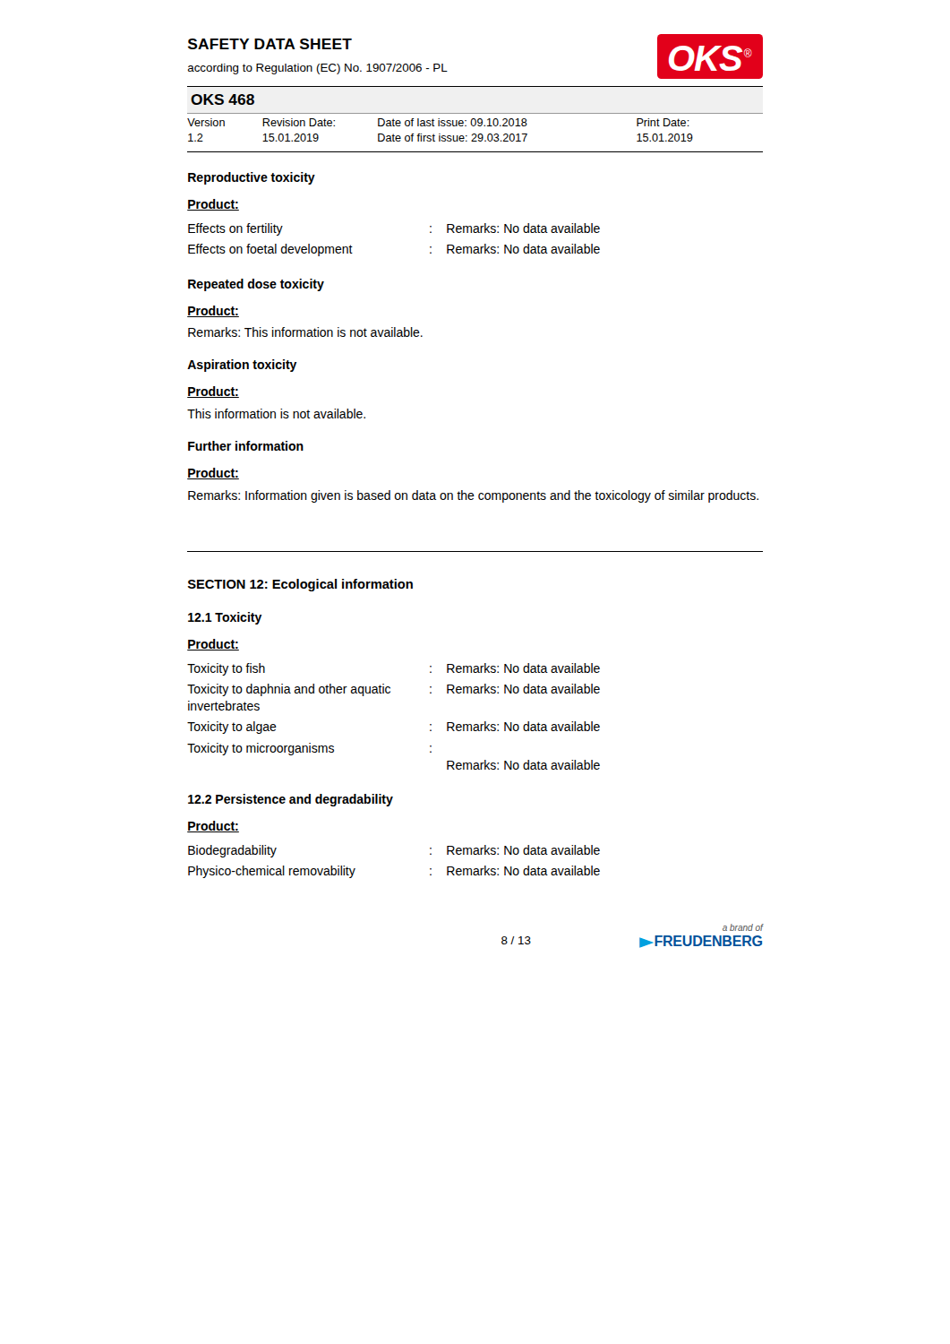SAFETY DATA SHEET
according to Regulation (EC) No. 1907/2006 - PL
OKS®
OKS 468
| Version 1.2 | Revision Date: 15.01.2019 | Date of last issue: 09.10.2018 Date of first issue: 29.03.2017 | Print Date: 15.01.2019 |
Reproductive toxicity
Product:
| Effects on fertility | : | Remarks: No data available |
| Effects on foetal development | : | Remarks: No data available |
Repeated dose toxicity
Product:
Remarks: This information is not available.
Aspiration toxicity
Product:
This information is not available.
Further information
Product:
Remarks: Information given is based on data on the components and the toxicology of similar products.
SECTION 12: Ecological information
12.1 Toxicity
Product:
| Toxicity to fish | : | Remarks: No data available |
| Toxicity to daphnia and other aquatic invertebrates | : | Remarks: No data available |
| Toxicity to algae | : | Remarks: No data available |
| Toxicity to microorganisms | : | Remarks: No data available |
12.2 Persistence and degradability
Product:
| Biodegradability | : | Remarks: No data available |
| Physico-chemical removability | : | Remarks: No data available |
8 / 13
a brand of ▶FREUDENBERG